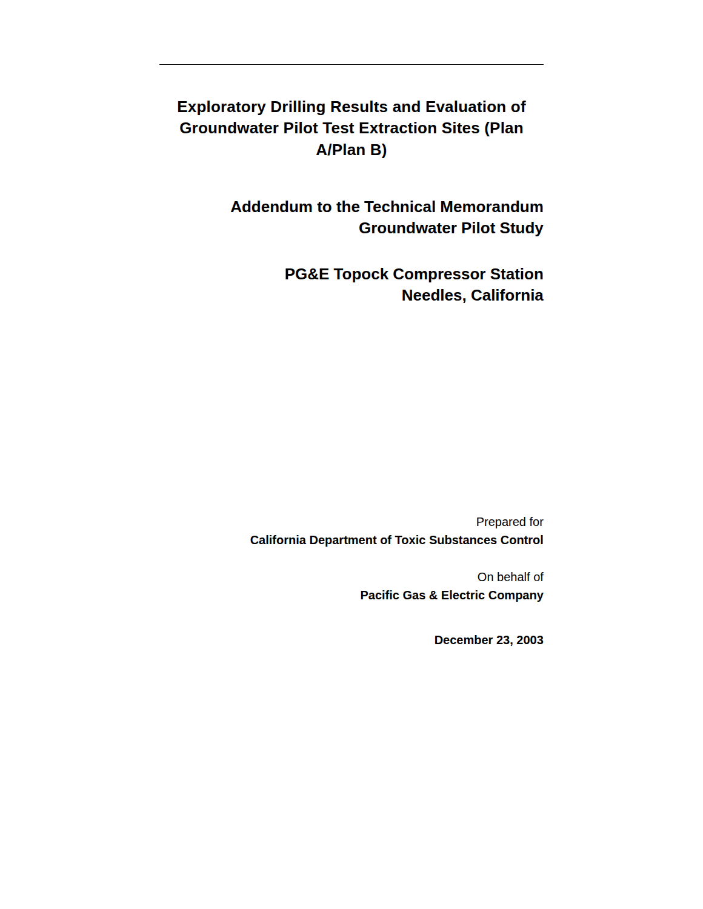Exploratory Drilling Results and Evaluation of Groundwater Pilot Test Extraction Sites (Plan A/Plan B)
Addendum to the Technical Memorandum
Groundwater Pilot Study PG&E Topock Compressor Station
Needles, California
Prepared for
California Department of Toxic Substances Control On behalf of
Pacific Gas & Electric Company
December 23, 2003